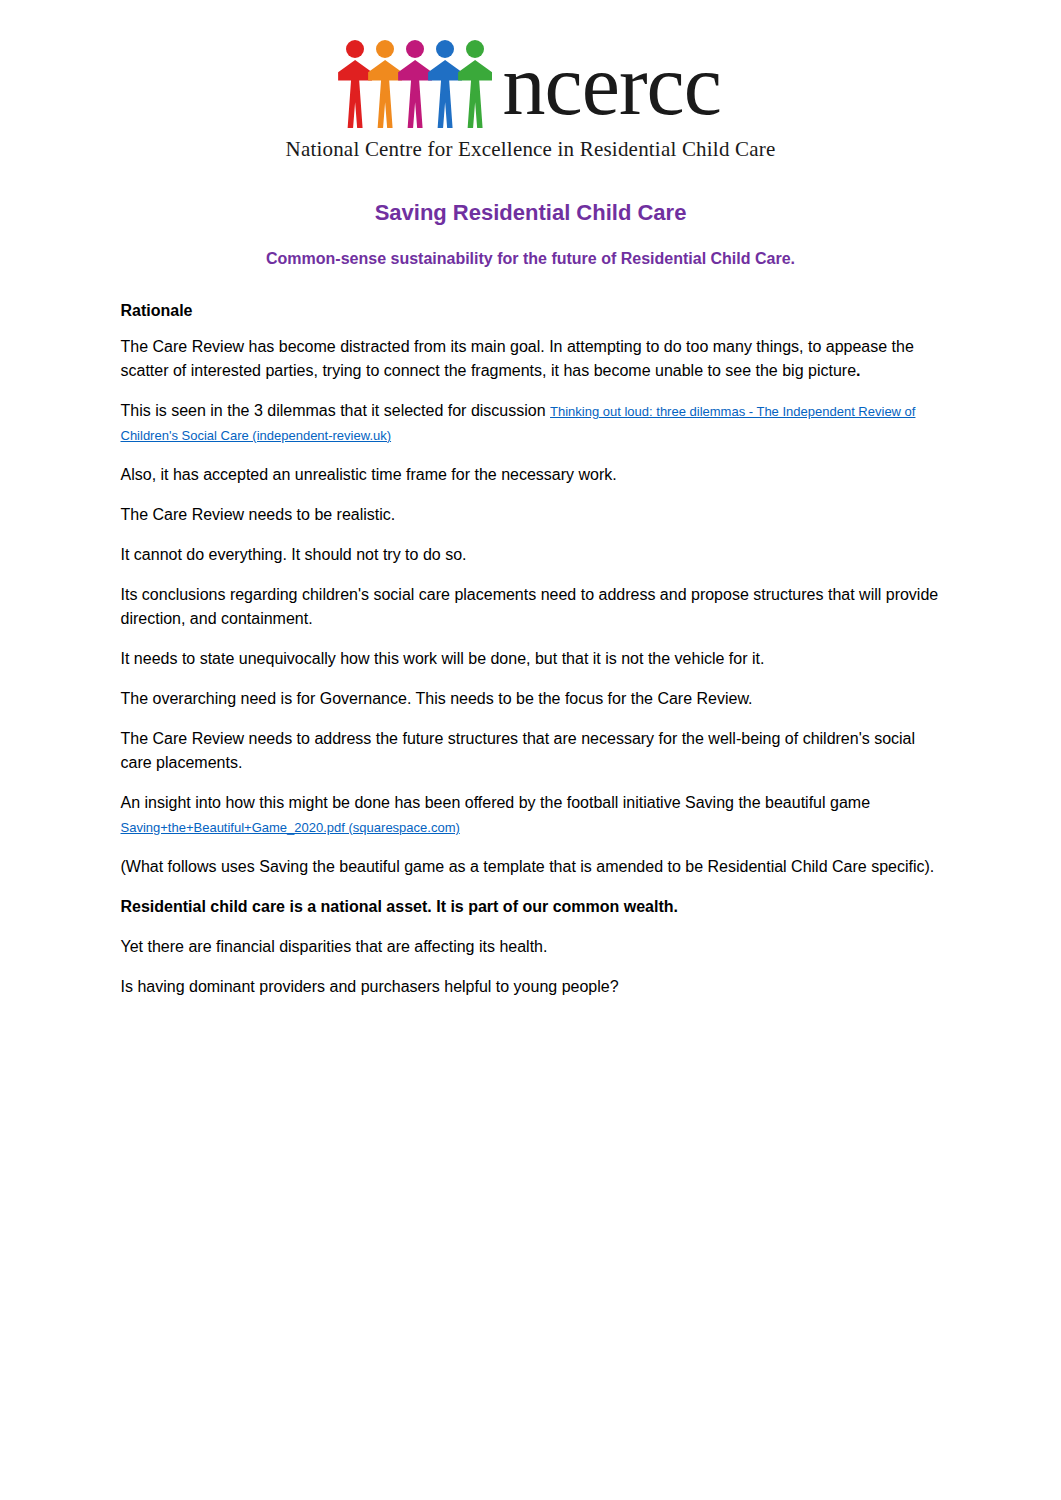ncercc
National Centre for Excellence in Residential Child Care
Saving Residential Child Care
Common-sense sustainability for the future of Residential Child Care.
Rationale
The Care Review has become distracted from its main goal. In attempting to do too many things, to appease the scatter of interested parties, trying to connect the fragments, it has become unable to see the big picture.
This is seen in the 3 dilemmas that it selected for discussion Thinking out loud: three dilemmas - The Independent Review of Children's Social Care (independent-review.uk)
Also, it has accepted an unrealistic time frame for the necessary work.
The Care Review needs to be realistic.
It cannot do everything. It should not try to do so.
Its conclusions regarding children's social care placements need to address and propose structures that will provide direction, and containment.
It needs to state unequivocally how this work will be done, but that it is not the vehicle for it.
The overarching need is for Governance. This needs to be the focus for the Care Review.
The Care Review needs to address the future structures that are necessary for the well-being of children's social care placements.
An insight into how this might be done has been offered by the football initiative Saving the beautiful game Saving+the+Beautiful+Game_2020.pdf (squarespace.com)
(What follows uses Saving the beautiful game as a template that is amended to be Residential Child Care specific).
Residential child care is a national asset. It is part of our common wealth.
Yet there are financial disparities that are affecting its health.
Is having dominant providers and purchasers helpful to young people?